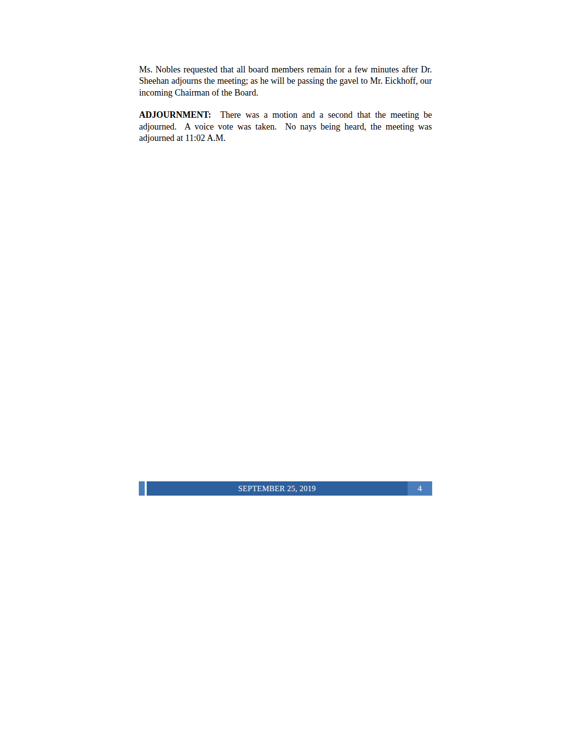Ms. Nobles requested that all board members remain for a few minutes after Dr. Sheehan adjourns the meeting; as he will be passing the gavel to Mr. Eickhoff, our incoming Chairman of the Board.
ADJOURNMENT: There was a motion and a second that the meeting be adjourned. A voice vote was taken. No nays being heard, the meeting was adjourned at 11:02 A.M.
SEPTEMBER 25, 2019
4